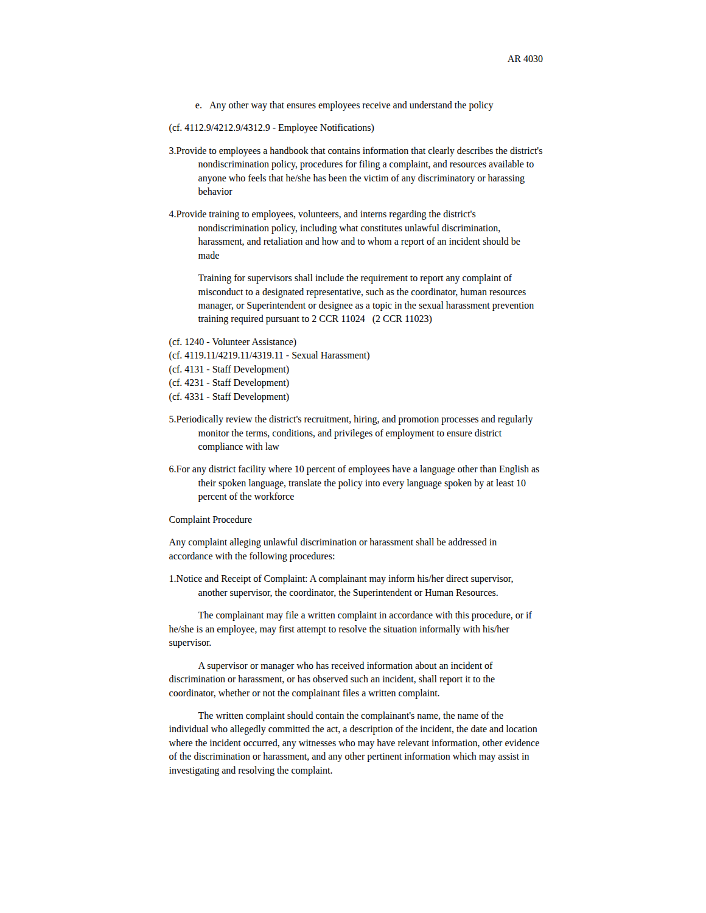AR 4030
e. Any other way that ensures employees receive and understand the policy
(cf. 4112.9/4212.9/4312.9 - Employee Notifications)
3. Provide to employees a handbook that contains information that clearly describes the district's nondiscrimination policy, procedures for filing a complaint, and resources available to anyone who feels that he/she has been the victim of any discriminatory or harassing behavior
4. Provide training to employees, volunteers, and interns regarding the district's nondiscrimination policy, including what constitutes unlawful discrimination, harassment, and retaliation and how and to whom a report of an incident should be made
Training for supervisors shall include the requirement to report any complaint of misconduct to a designated representative, such as the coordinator, human resources manager, or Superintendent or designee as a topic in the sexual harassment prevention training required pursuant to 2 CCR 11024 (2 CCR 11023)
(cf. 1240 - Volunteer Assistance)
(cf. 4119.11/4219.11/4319.11 - Sexual Harassment)
(cf. 4131 - Staff Development)
(cf. 4231 - Staff Development)
(cf. 4331 - Staff Development)
5. Periodically review the district's recruitment, hiring, and promotion processes and regularly monitor the terms, conditions, and privileges of employment to ensure district compliance with law
6. For any district facility where 10 percent of employees have a language other than English as their spoken language, translate the policy into every language spoken by at least 10 percent of the workforce
Complaint Procedure
Any complaint alleging unlawful discrimination or harassment shall be addressed in accordance with the following procedures:
1. Notice and Receipt of Complaint: A complainant may inform his/her direct supervisor, another supervisor, the coordinator, the Superintendent or Human Resources.
The complainant may file a written complaint in accordance with this procedure, or if he/she is an employee, may first attempt to resolve the situation informally with his/her supervisor.
A supervisor or manager who has received information about an incident of discrimination or harassment, or has observed such an incident, shall report it to the coordinator, whether or not the complainant files a written complaint.
The written complaint should contain the complainant's name, the name of the individual who allegedly committed the act, a description of the incident, the date and location where the incident occurred, any witnesses who may have relevant information, other evidence of the discrimination or harassment, and any other pertinent information which may assist in investigating and resolving the complaint.